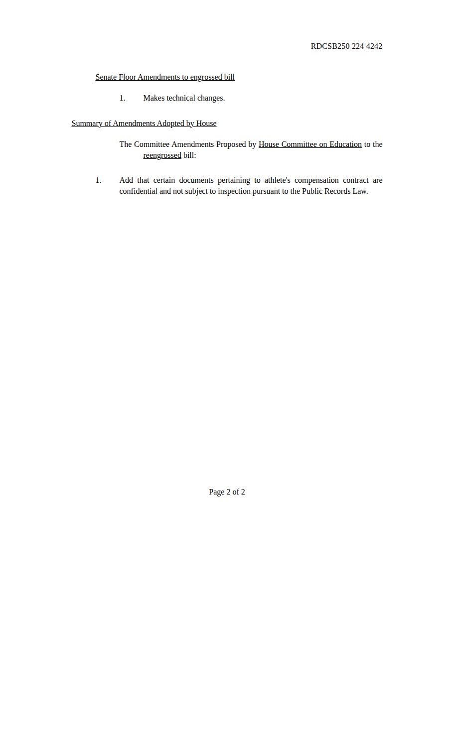RDCSB250 224 4242
Senate Floor Amendments to engrossed bill
1. Makes technical changes.
Summary of Amendments Adopted by House
The Committee Amendments Proposed by House Committee on Education to the reengrossed bill:
1. Add that certain documents pertaining to athlete's compensation contract are confidential and not subject to inspection pursuant to the Public Records Law.
Page 2 of 2